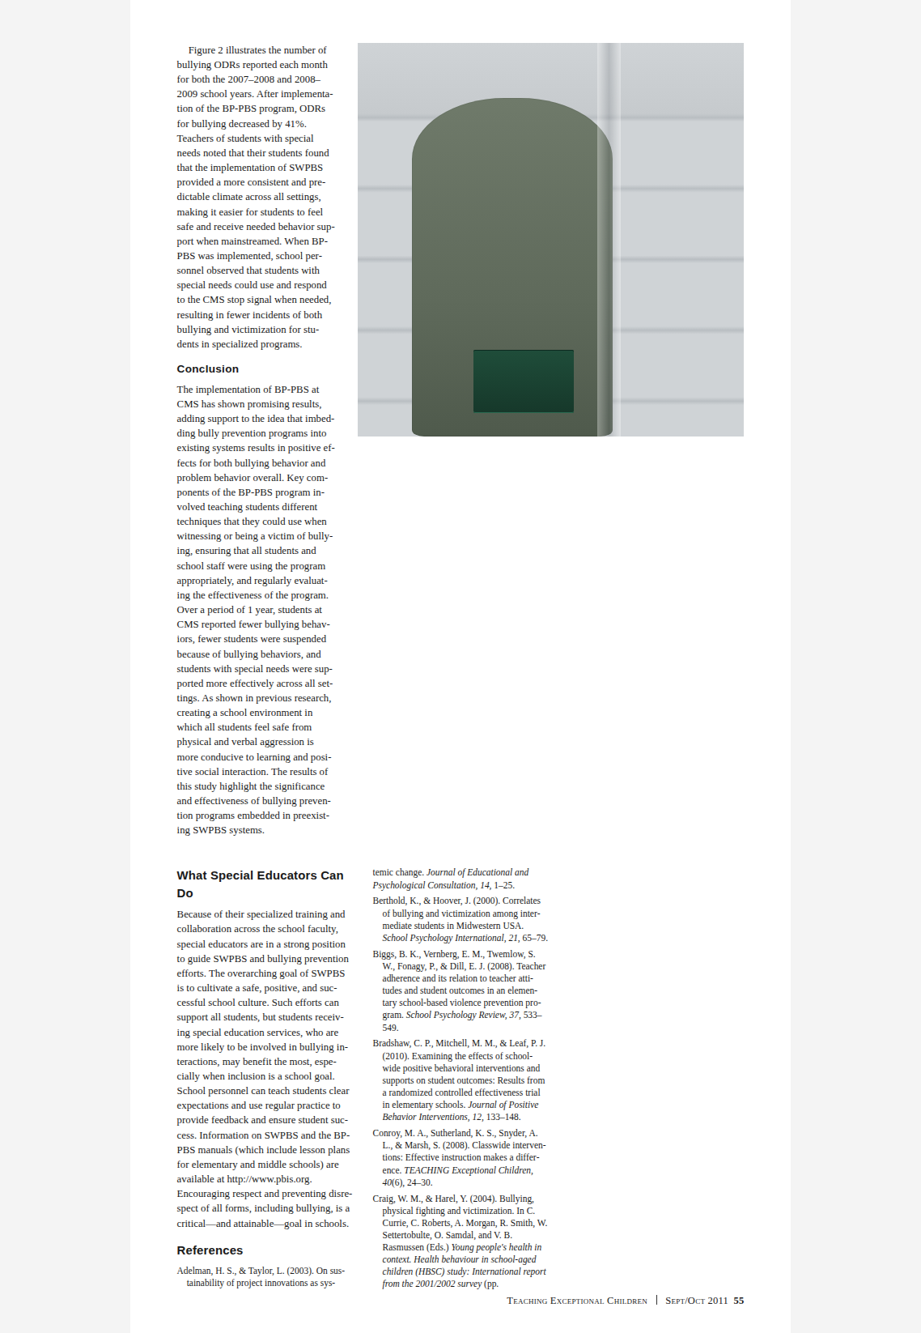Figure 2 illustrates the number of bullying ODRs reported each month for both the 2007–2008 and 2008–2009 school years. After implementation of the BP-PBS program, ODRs for bullying decreased by 41%. Teachers of students with special needs noted that their students found that the implementation of SWPBS provided a more consistent and predictable climate across all settings, making it easier for students to feel safe and receive needed behavior support when mainstreamed. When BP-PBS was implemented, school personnel observed that students with special needs could use and respond to the CMS stop signal when needed, resulting in fewer incidents of both bullying and victimization for students in specialized programs.
Conclusion
The implementation of BP-PBS at CMS has shown promising results, adding support to the idea that imbedding bully prevention programs into existing systems results in positive effects for both bullying behavior and problem behavior overall. Key components of the BP-PBS program involved teaching students different techniques that they could use when witnessing or being a victim of bullying, ensuring that all students and school staff were using the program appropriately, and regularly evaluating the effectiveness of the program. Over a period of 1 year, students at CMS reported fewer bullying behaviors, fewer students were suspended because of bullying behaviors, and students with special needs were supported more effectively across all settings. As shown in previous research, creating a school environment in which all students feel safe from physical and verbal aggression is more conducive to learning and positive social interaction. The results of this study highlight the significance and effectiveness of bullying prevention programs embedded in preexisting SWPBS systems.
What Special Educators Can Do
Because of their specialized training and collaboration across the school faculty, special educators are in a strong position to guide SWPBS and bullying prevention efforts. The overarching goal of SWPBS is to cultivate a safe, positive, and successful school culture. Such efforts can support all students, but students receiving special education services, who are more likely to be involved in bullying interactions, may benefit the most, especially when inclusion is a school goal. School personnel can teach students clear expectations and use regular practice to provide feedback and ensure student success. Information on SWPBS and the BP-PBS manuals (which include lesson plans for elementary and middle schools) are available at http://www.pbis.org. Encouraging respect and preventing disrespect of all forms, including bullying, is a critical—and attainable—goal in schools.
References
Adelman, H. S., & Taylor, L. (2003). On sustainability of project innovations as sys-
temic change. Journal of Educational and Psychological Consultation, 14, 1–25.
Berthold, K., & Hoover, J. (2000). Correlates of bullying and victimization among intermediate students in Midwestern USA. School Psychology International, 21, 65–79.
Biggs, B. K., Vernberg, E. M., Twemlow, S. W., Fonagy, P., & Dill, E. J. (2008). Teacher adherence and its relation to teacher attitudes and student outcomes in an elementary school-based violence prevention program. School Psychology Review, 37, 533–549.
Bradshaw, C. P., Mitchell, M. M., & Leaf, P. J. (2010). Examining the effects of school-wide positive behavioral interventions and supports on student outcomes: Results from a randomized controlled effectiveness trial in elementary schools. Journal of Positive Behavior Interventions, 12, 133–148.
Conroy, M. A., Sutherland, K. S., Snyder, A. L., & Marsh, S. (2008). Classwide interventions: Effective instruction makes a difference. TEACHING Exceptional Children, 40(6), 24–30.
Craig, W. M., & Harel, Y. (2004). Bullying, physical fighting and victimization. In C. Currie, C. Roberts, A. Morgan, R. Smith, W. Settertobulte, O. Samdal, and V. B. Rasmussen (Eds.) Young people's health in context. Health behaviour in school-aged children (HBSC) study: International report from the 2001/2002 survey (pp.
Teaching Exceptional Children Sept/Oct 2011 55